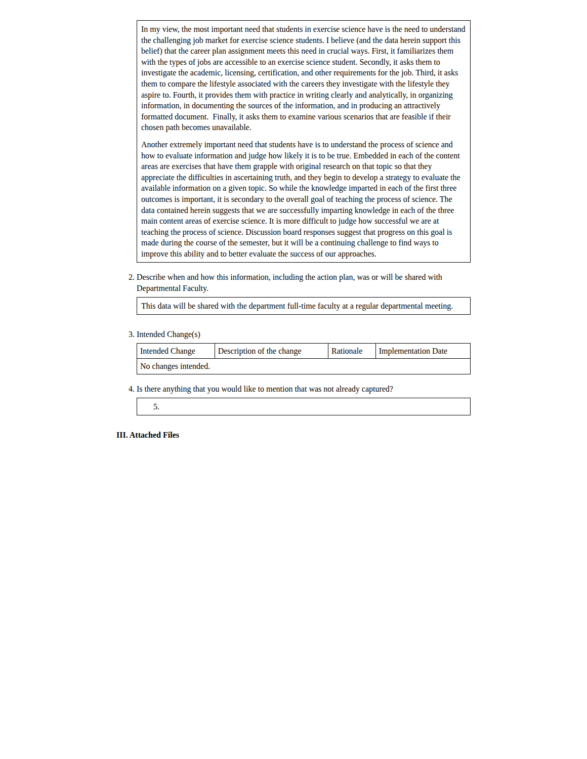In my view, the most important need that students in exercise science have is the need to understand the challenging job market for exercise science students. I believe (and the data herein support this belief) that the career plan assignment meets this need in crucial ways. First, it familiarizes them with the types of jobs are accessible to an exercise science student. Secondly, it asks them to investigate the academic, licensing, certification, and other requirements for the job. Third, it asks them to compare the lifestyle associated with the careers they investigate with the lifestyle they aspire to. Fourth, it provides them with practice in writing clearly and analytically, in organizing information, in documenting the sources of the information, and in producing an attractively formatted document. Finally, it asks them to examine various scenarios that are feasible if their chosen path becomes unavailable.
Another extremely important need that students have is to understand the process of science and how to evaluate information and judge how likely it is to be true. Embedded in each of the content areas are exercises that have them grapple with original research on that topic so that they appreciate the difficulties in ascertaining truth, and they begin to develop a strategy to evaluate the available information on a given topic. So while the knowledge imparted in each of the first three outcomes is important, it is secondary to the overall goal of teaching the process of science. The data contained herein suggests that we are successfully imparting knowledge in each of the three main content areas of exercise science. It is more difficult to judge how successful we are at teaching the process of science. Discussion board responses suggest that progress on this goal is made during the course of the semester, but it will be a continuing challenge to find ways to improve this ability and to better evaluate the success of our approaches.
Describe when and how this information, including the action plan, was or will be shared with Departmental Faculty.
This data will be shared with the department full-time faculty at a regular departmental meeting.
Intended Change(s)
| Intended Change | Description of the change | Rationale | Implementation Date |
| No changes intended. |
Is there anything that you would like to mention that was not already captured?
5.
III. Attached Files